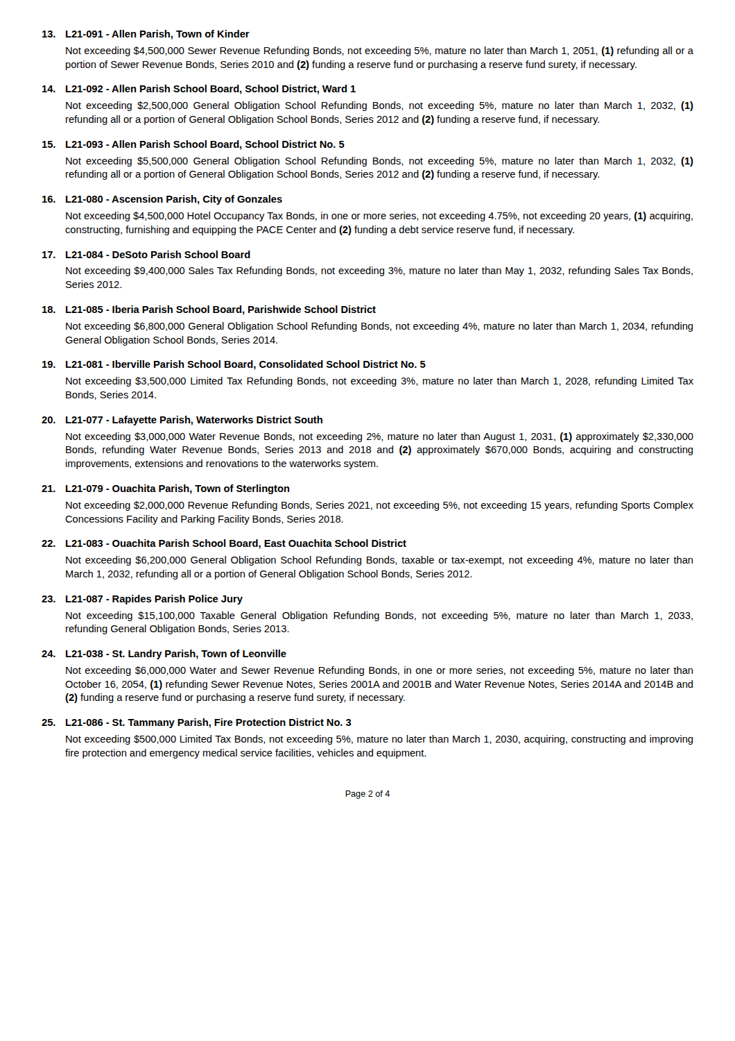13.
L21-091 - Allen Parish, Town of Kinder
Not exceeding $4,500,000 Sewer Revenue Refunding Bonds, not exceeding 5%, mature no later than March 1, 2051, (1) refunding all or a portion of Sewer Revenue Bonds, Series 2010 and (2) funding a reserve fund or purchasing a reserve fund surety, if necessary.
14.
L21-092 - Allen Parish School Board, School District, Ward 1
Not exceeding $2,500,000 General Obligation School Refunding Bonds, not exceeding 5%, mature no later than March 1, 2032, (1) refunding all or a portion of General Obligation School Bonds, Series 2012 and (2) funding a reserve fund, if necessary.
15.
L21-093 - Allen Parish School Board, School District No. 5
Not exceeding $5,500,000 General Obligation School Refunding Bonds, not exceeding 5%, mature no later than March 1, 2032, (1) refunding all or a portion of General Obligation School Bonds, Series 2012 and (2) funding a reserve fund, if necessary.
16.
L21-080 - Ascension Parish, City of Gonzales
Not exceeding $4,500,000 Hotel Occupancy Tax Bonds, in one or more series, not exceeding 4.75%, not exceeding 20 years, (1) acquiring, constructing, furnishing and equipping the PACE Center and (2) funding a debt service reserve fund, if necessary.
17.
L21-084 - DeSoto Parish School Board
Not exceeding $9,400,000 Sales Tax Refunding Bonds, not exceeding 3%, mature no later than May 1, 2032, refunding Sales Tax Bonds, Series 2012.
18.
L21-085 - Iberia Parish School Board, Parishwide School District
Not exceeding $6,800,000 General Obligation School Refunding Bonds, not exceeding 4%, mature no later than March 1, 2034, refunding General Obligation School Bonds, Series 2014.
19.
L21-081 - Iberville Parish School Board, Consolidated School District No. 5
Not exceeding $3,500,000 Limited Tax Refunding Bonds, not exceeding 3%, mature no later than March 1, 2028, refunding Limited Tax Bonds, Series 2014.
20.
L21-077 - Lafayette Parish, Waterworks District South
Not exceeding $3,000,000 Water Revenue Bonds, not exceeding 2%, mature no later than August 1, 2031, (1) approximately $2,330,000 Bonds, refunding Water Revenue Bonds, Series 2013 and 2018 and (2) approximately $670,000 Bonds, acquiring and constructing improvements, extensions and renovations to the waterworks system.
21.
L21-079 - Ouachita Parish, Town of Sterlington
Not exceeding $2,000,000 Revenue Refunding Bonds, Series 2021, not exceeding 5%, not exceeding 15 years, refunding Sports Complex Concessions Facility and Parking Facility Bonds, Series 2018.
22.
L21-083 - Ouachita Parish School Board, East Ouachita School District
Not exceeding $6,200,000 General Obligation School Refunding Bonds, taxable or tax-exempt, not exceeding 4%, mature no later than March 1, 2032, refunding all or a portion of General Obligation School Bonds, Series 2012.
23.
L21-087 - Rapides Parish Police Jury
Not exceeding $15,100,000 Taxable General Obligation Refunding Bonds, not exceeding 5%, mature no later than March 1, 2033, refunding General Obligation Bonds, Series 2013.
24.
L21-038 - St. Landry Parish, Town of Leonville
Not exceeding $6,000,000 Water and Sewer Revenue Refunding Bonds, in one or more series, not exceeding 5%, mature no later than October 16, 2054, (1) refunding Sewer Revenue Notes, Series 2001A and 2001B and Water Revenue Notes, Series 2014A and 2014B and (2) funding a reserve fund or purchasing a reserve fund surety, if necessary.
25.
L21-086 - St. Tammany Parish, Fire Protection District No. 3
Not exceeding $500,000 Limited Tax Bonds, not exceeding 5%, mature no later than March 1, 2030, acquiring, constructing and improving fire protection and emergency medical service facilities, vehicles and equipment.
Page 2 of 4